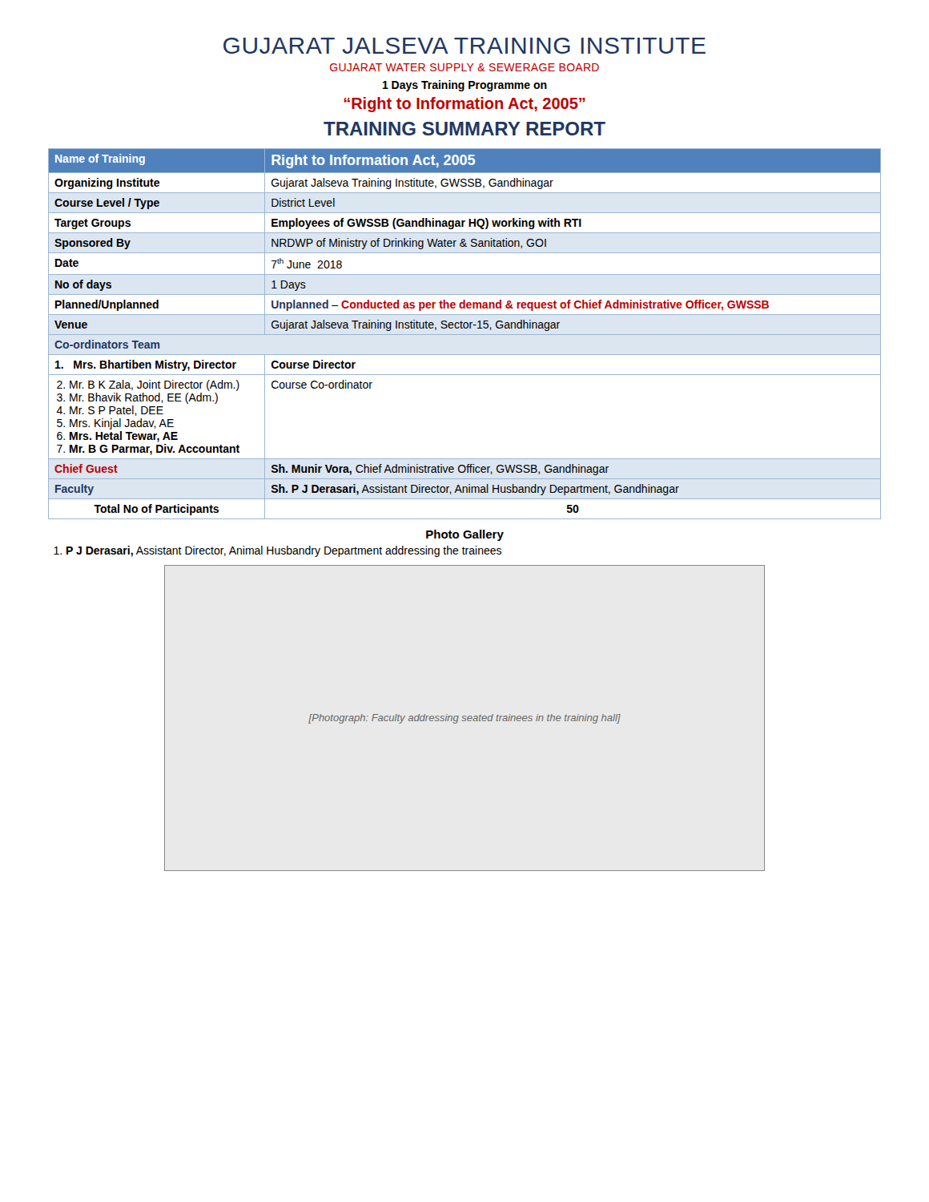GUJARAT JALSEVA TRAINING INSTITUTE
GUJARAT WATER SUPPLY & SEWERAGE BOARD
1 Days Training Programme on
“Right to Information Act, 2005”
TRAINING SUMMARY REPORT
| Name of Training | Right to Information Act, 2005 |
| Organizing Institute | Gujarat Jalseva Training Institute, GWSSB, Gandhinagar |
| Course Level / Type | District Level |
| Target Groups | Employees of GWSSB (Gandhinagar HQ) working with RTI |
| Sponsored By | NRDWP of Ministry of Drinking Water & Sanitation, GOI |
| Date | 7 th June 2018 |
| No of days | 1 Days |
| Planned/Unplanned | Unplanned – Conducted as per the demand & request of Chief Administrative Officer, GWSSB |
| Venue | Gujarat Jalseva Training Institute, Sector-15, Gandhinagar |
| Co-ordinators Team |
| 1. Mrs. Bhartiben Mistry, Director | Course Director |
| Mr. B K Zala, Joint Director (Adm.) Mr. Bhavik Rathod, EE (Adm.) Mr. S P Patel, DEE Mrs. Kinjal Jadav, AE Mrs. Hetal Tewar, AE Mr. B G Parmar, Div. Accountant | Course Co-ordinator |
| Chief Guest | Sh. Munir Vora, Chief Administrative Officer, GWSSB, Gandhinagar |
| Faculty | Sh. P J Derasari, Assistant Director, Animal Husbandry Department, Gandhinagar |
| Total No of Participants | 50 |
Photo Gallery
P J Derasari, Assistant Director, Animal Husbandry Department addressing the trainees
[Photograph: Faculty addressing seated trainees in the training hall]